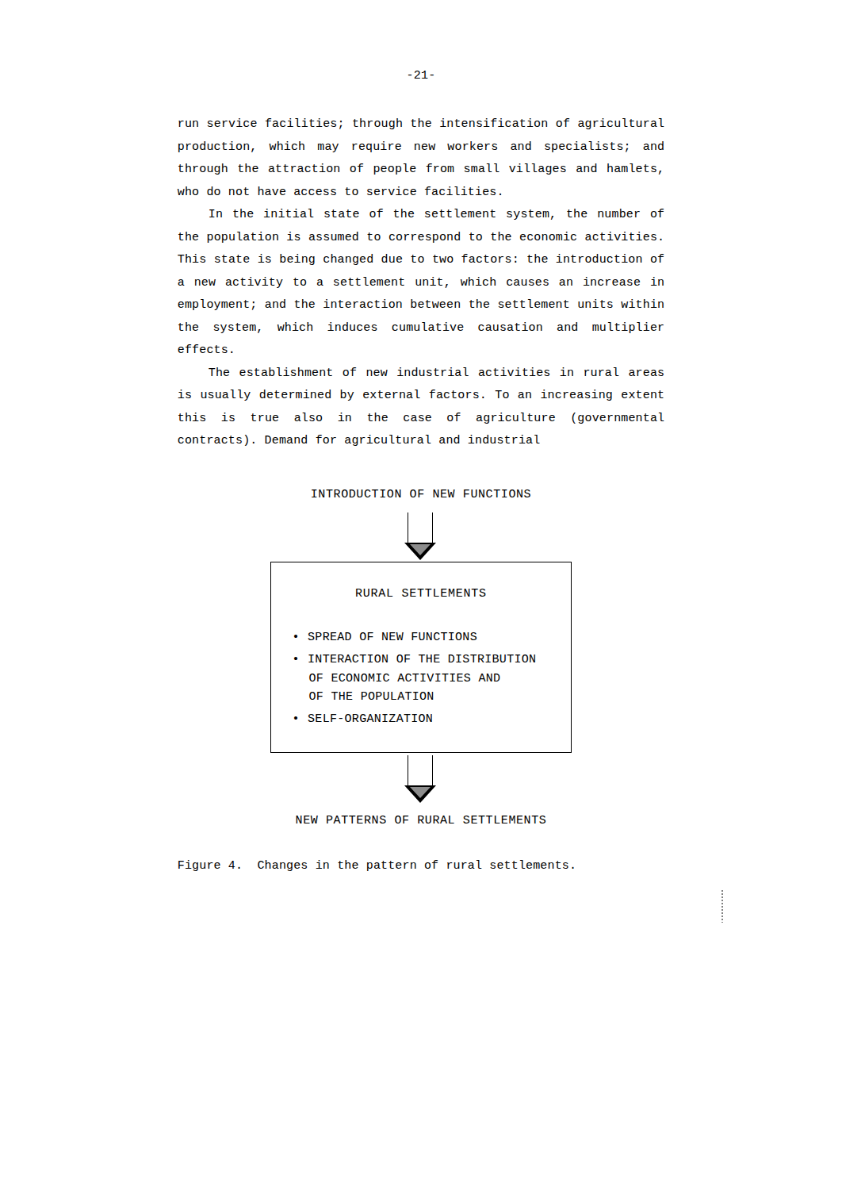-21-
run service facilities; through the intensification of agricultural production, which may require new workers and specialists; and through the attraction of people from small villages and hamlets, who do not have access to service facilities.
In the initial state of the settlement system, the number of the population is assumed to correspond to the economic activities. This state is being changed due to two factors: the introduction of a new activity to a settlement unit, which causes an increase in employment; and the interaction between the settlement units within the system, which induces cumulative causation and multiplier effects.
The establishment of new industrial activities in rural areas is usually determined by external factors. To an increasing extent this is true also in the case of agriculture (governmental contracts). Demand for agricultural and industrial
INTRODUCTION OF NEW FUNCTIONS
RURAL SETTLEMENTS
SPREAD OF NEW FUNCTIONS
INTERACTION OF THE DISTRIBUTIONOF ECONOMIC ACTIVITIES AND OF THE POPULATION
SELF-ORGANIZATION
NEW PATTERNS OF RURAL SETTLEMENTS
Figure 4. Changes in the pattern of rural settlements.